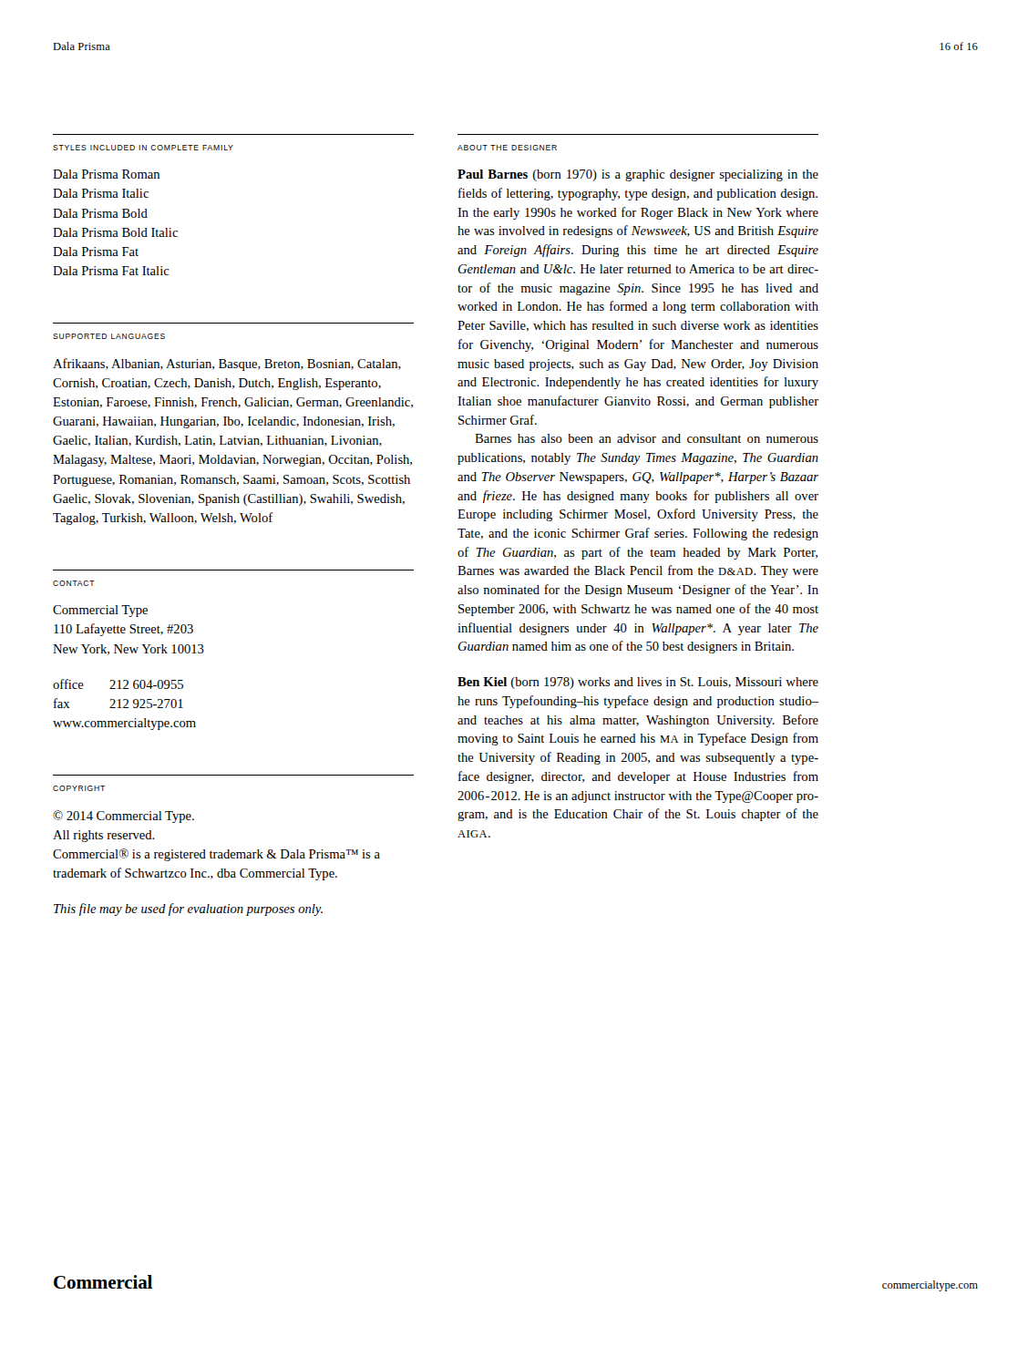Dala Prisma
16 of 16
Styles included in complete family
Dala Prisma Roman
Dala Prisma Italic
Dala Prisma Bold
Dala Prisma Bold Italic
Dala Prisma Fat
Dala Prisma Fat Italic
Supported languages
Afrikaans, Albanian, Asturian, Basque, Breton, Bosnian, Catalan, Cornish, Croatian, Czech, Danish, Dutch, English, Esperanto, Estonian, Faroese, Finnish, French, Galician, German, Greenlandic, Guarani, Hawaiian, Hungarian, Ibo, Icelandic, Indonesian, Irish, Gaelic, Italian, Kurdish, Latin, Latvian, Lithuanian, Livonian, Malagasy, Maltese, Maori, Moldavian, Norwegian, Occitan, Polish, Portuguese, Romanian, Romansch, Saami, Samoan, Scots, Scottish Gaelic, Slovak, Slovenian, Spanish (Castillian), Swahili, Swedish, Tagalog, Turkish, Walloon, Welsh, Wolof
Contact
Commercial Type
110 Lafayette Street, #203
New York, New York 10013
| office | 212 604-0955 |
| fax | 212 925-2701 |
| www.commercialtype.com |
Copyright
© 2014 Commercial Type.
All rights reserved.
Commercial® is a registered trademark & Dala Prisma™ is a trademark of Schwartzco Inc., dba Commercial Type.
This file may be used for evaluation purposes only.
About the designer
Paul Barnes (born 1970) is a graphic designer specializing in the fields of lettering, typography, type design, and publication design. In the early 1990s he worked for Roger Black in New York where he was involved in redesigns of Newsweek, US and British Esquire and Foreign Affairs. During this time he art directed Esquire Gentleman and U&lc. He later returned to America to be art director of the music magazine Spin. Since 1995 he has lived and worked in London. He has formed a long term collaboration with Peter Saville, which has resulted in such diverse work as identities for Givenchy, ‘Original Modern’ for Manchester and numerous music based projects, such as Gay Dad, New Order, Joy Division and Electronic. Independently he has created identities for luxury Italian shoe manufacturer Gianvito Rossi, and German publisher Schirmer Graf.
Barnes has also been an advisor and consultant on numerous publications, notably The Sunday Times Magazine, The Guardian and The Observer Newspapers, GQ, Wallpaper*, Harper’s Bazaar and frieze. He has designed many books for publishers all over Europe including Schirmer Mosel, Oxford University Press, the Tate, and the iconic Schirmer Graf series. Following the redesign of The Guardian, as part of the team headed by Mark Porter, Barnes was awarded the Black Pencil from the D&AD. They were also nominated for the Design Museum ‘Designer of the Year’. In September 2006, with Schwartz he was named one of the 40 most influential designers under 40 in Wallpaper*. A year later The Guardian named him as one of the 50 best designers in Britain.
Ben Kiel (born 1978) works and lives in St. Louis, Missouri where he runs Typefounding–his typeface design and production studio–and teaches at his alma matter, Washington University. Before moving to Saint Louis he earned his MA in Typeface Design from the University of Reading in 2005, and was subsequently a typeface designer, director, and developer at House Industries from 2006 - 2012. He is an adjunct instructor with the Type@Cooper program, and is the Education Chair of the St. Louis chapter of the AIGA.
Commercial
commercialtype.com